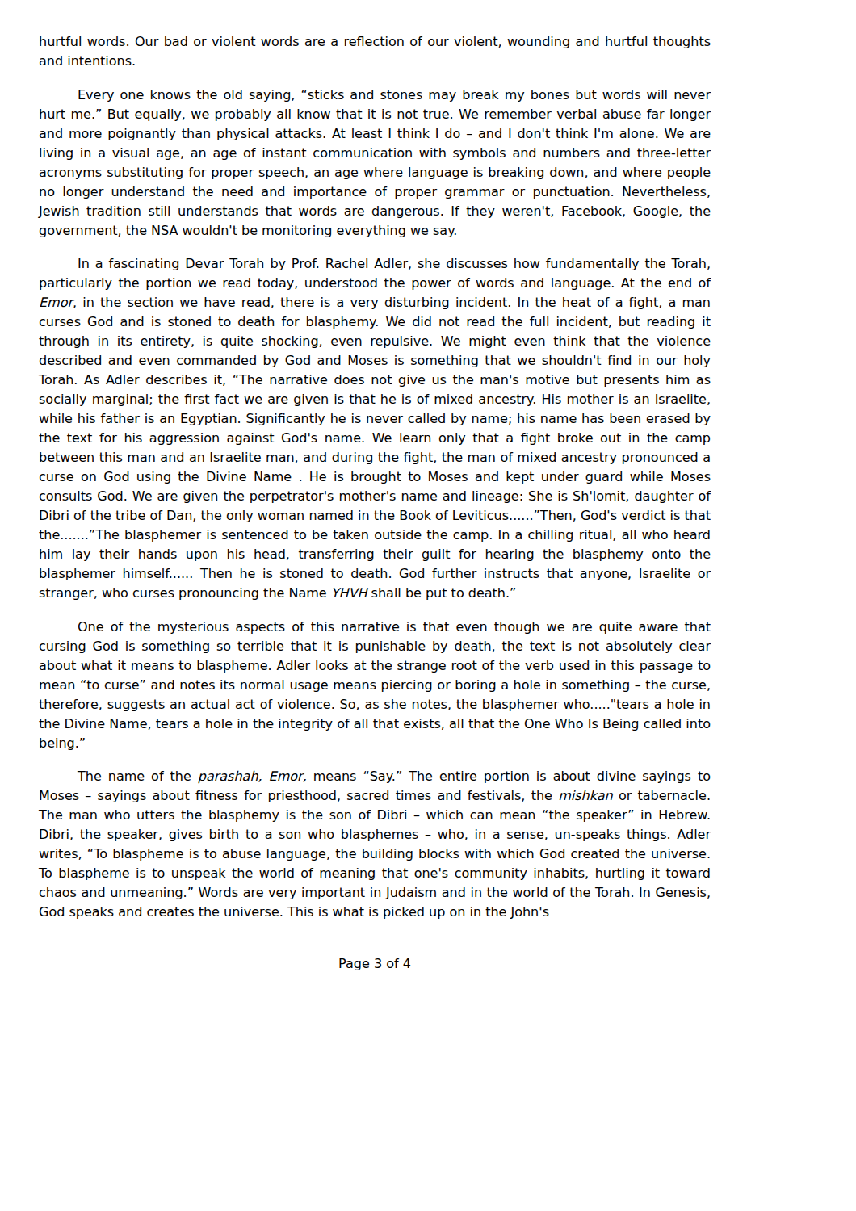hurtful words. Our bad or violent words are a reflection of our violent, wounding and hurtful thoughts and intentions.
Every one knows the old saying, “sticks and stones may break my bones but words will never hurt me.” But equally, we probably all know that it is not true. We remember verbal abuse far longer and more poignantly than physical attacks. At least I think I do – and I don't think I'm alone. We are living in a visual age, an age of instant communication with symbols and numbers and three-letter acronyms substituting for proper speech, an age where language is breaking down, and where people no longer understand the need and importance of proper grammar or punctuation. Nevertheless, Jewish tradition still understands that words are dangerous. If they weren't, Facebook, Google, the government, the NSA wouldn't be monitoring everything we say.
In a fascinating Devar Torah by Prof. Rachel Adler, she discusses how fundamentally the Torah, particularly the portion we read today, understood the power of words and language. At the end of Emor, in the section we have read, there is a very disturbing incident. In the heat of a fight, a man curses God and is stoned to death for blasphemy. We did not read the full incident, but reading it through in its entirety, is quite shocking, even repulsive. We might even think that the violence described and even commanded by God and Moses is something that we shouldn't find in our holy Torah. As Adler describes it, “The narrative does not give us the man's motive but presents him as socially marginal; the first fact we are given is that he is of mixed ancestry. His mother is an Israelite, while his father is an Egyptian. Significantly he is never called by name; his name has been erased by the text for his aggression against God's name. We learn only that a fight broke out in the camp between this man and an Israelite man, and during the fight, the man of mixed ancestry pronounced a curse on God using the Divine Name . He is brought to Moses and kept under guard while Moses consults God. We are given the perpetrator's mother's name and lineage: She is Sh'lomit, daughter of Dibri of the tribe of Dan, the only woman named in the Book of Leviticus......”Then, God's verdict is that the.......”The blasphemer is sentenced to be taken outside the camp. In a chilling ritual, all who heard him lay their hands upon his head, transferring their guilt for hearing the blasphemy onto the blasphemer himself...... Then he is stoned to death. God further instructs that anyone, Israelite or stranger, who curses pronouncing the Name YHVH shall be put to death.”
One of the mysterious aspects of this narrative is that even though we are quite aware that cursing God is something so terrible that it is punishable by death, the text is not absolutely clear about what it means to blaspheme. Adler looks at the strange root of the verb used in this passage to mean “to curse” and notes its normal usage means piercing or boring a hole in something – the curse, therefore, suggests an actual act of violence. So, as she notes, the blasphemer who....."tears a hole in the Divine Name, tears a hole in the integrity of all that exists, all that the One Who Is Being called into being.”
The name of the parashah, Emor, means “Say.” The entire portion is about divine sayings to Moses – sayings about fitness for priesthood, sacred times and festivals, the mishkan or tabernacle. The man who utters the blasphemy is the son of Dibri – which can mean “the speaker” in Hebrew. Dibri, the speaker, gives birth to a son who blasphemes – who, in a sense, un-speaks things. Adler writes, “To blaspheme is to abuse language, the building blocks with which God created the universe. To blaspheme is to unspeak the world of meaning that one's community inhabits, hurtling it toward chaos and unmeaning.” Words are very important in Judaism and in the world of the Torah. In Genesis, God speaks and creates the universe. This is what is picked up on in the John's
Page 3 of 4